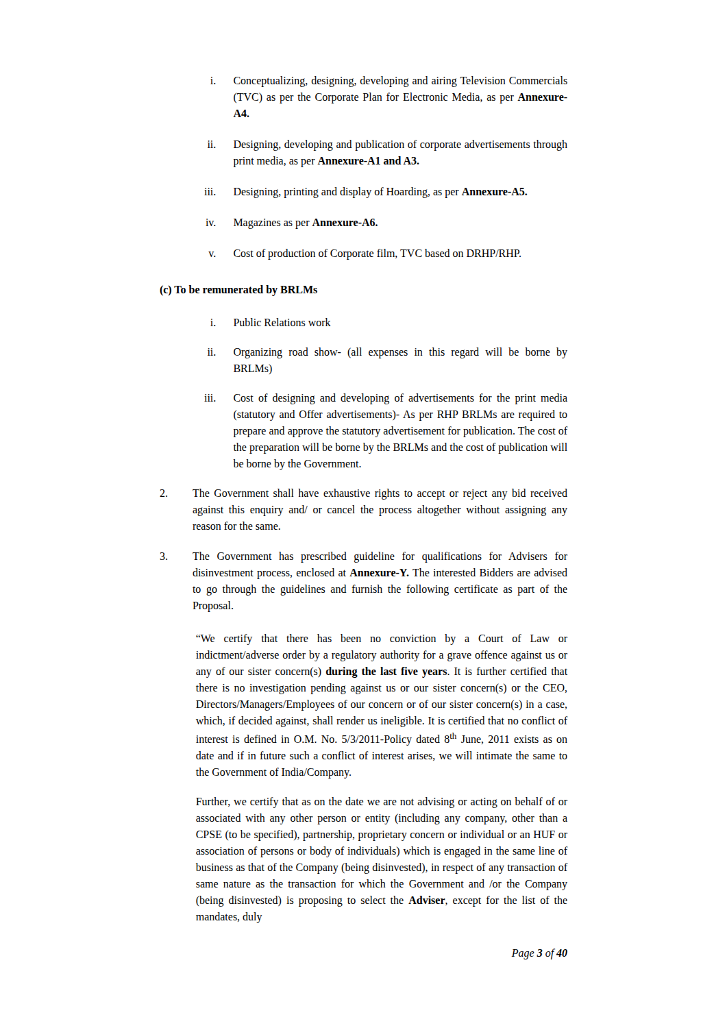Conceptualizing, designing, developing and airing Television Commercials (TVC) as per the Corporate Plan for Electronic Media, as per Annexure-A4.
Designing, developing and publication of corporate advertisements through print media, as per Annexure-A1 and A3.
Designing, printing and display of Hoarding, as per Annexure-A5.
Magazines as per Annexure-A6.
Cost of production of Corporate film, TVC based on DRHP/RHP.
(c) To be remunerated by BRLMs
Public Relations work
Organizing road show- (all expenses in this regard will be borne by BRLMs)
Cost of designing and developing of advertisements for the print media (statutory and Offer advertisements)- As per RHP BRLMs are required to prepare and approve the statutory advertisement for publication. The cost of the preparation will be borne by the BRLMs and the cost of publication will be borne by the Government.
2.
The Government shall have exhaustive rights to accept or reject any bid received against this enquiry and/ or cancel the process altogether without assigning any reason for the same.
3.
The Government has prescribed guideline for qualifications for Advisers for disinvestment process, enclosed at Annexure-Y. The interested Bidders are advised to go through the guidelines and furnish the following certificate as part of the Proposal.
“We certify that there has been no conviction by a Court of Law or indictment/adverse order by a regulatory authority for a grave offence against us or any of our sister concern(s) during the last five years. It is further certified that there is no investigation pending against us or our sister concern(s) or the CEO, Directors/Managers/Employees of our concern or of our sister concern(s) in a case, which, if decided against, shall render us ineligible. It is certified that no conflict of interest is defined in O.M. No. 5/3/2011-Policy dated 8th June, 2011 exists as on date and if in future such a conflict of interest arises, we will intimate the same to the Government of India/Company.
Further, we certify that as on the date we are not advising or acting on behalf of or associated with any other person or entity (including any company, other than a CPSE (to be specified), partnership, proprietary concern or individual or an HUF or association of persons or body of individuals) which is engaged in the same line of business as that of the Company (being disinvested), in respect of any transaction of same nature as the transaction for which the Government and /or the Company (being disinvested) is proposing to select the Adviser, except for the list of the mandates, duly
Page 3 of 40